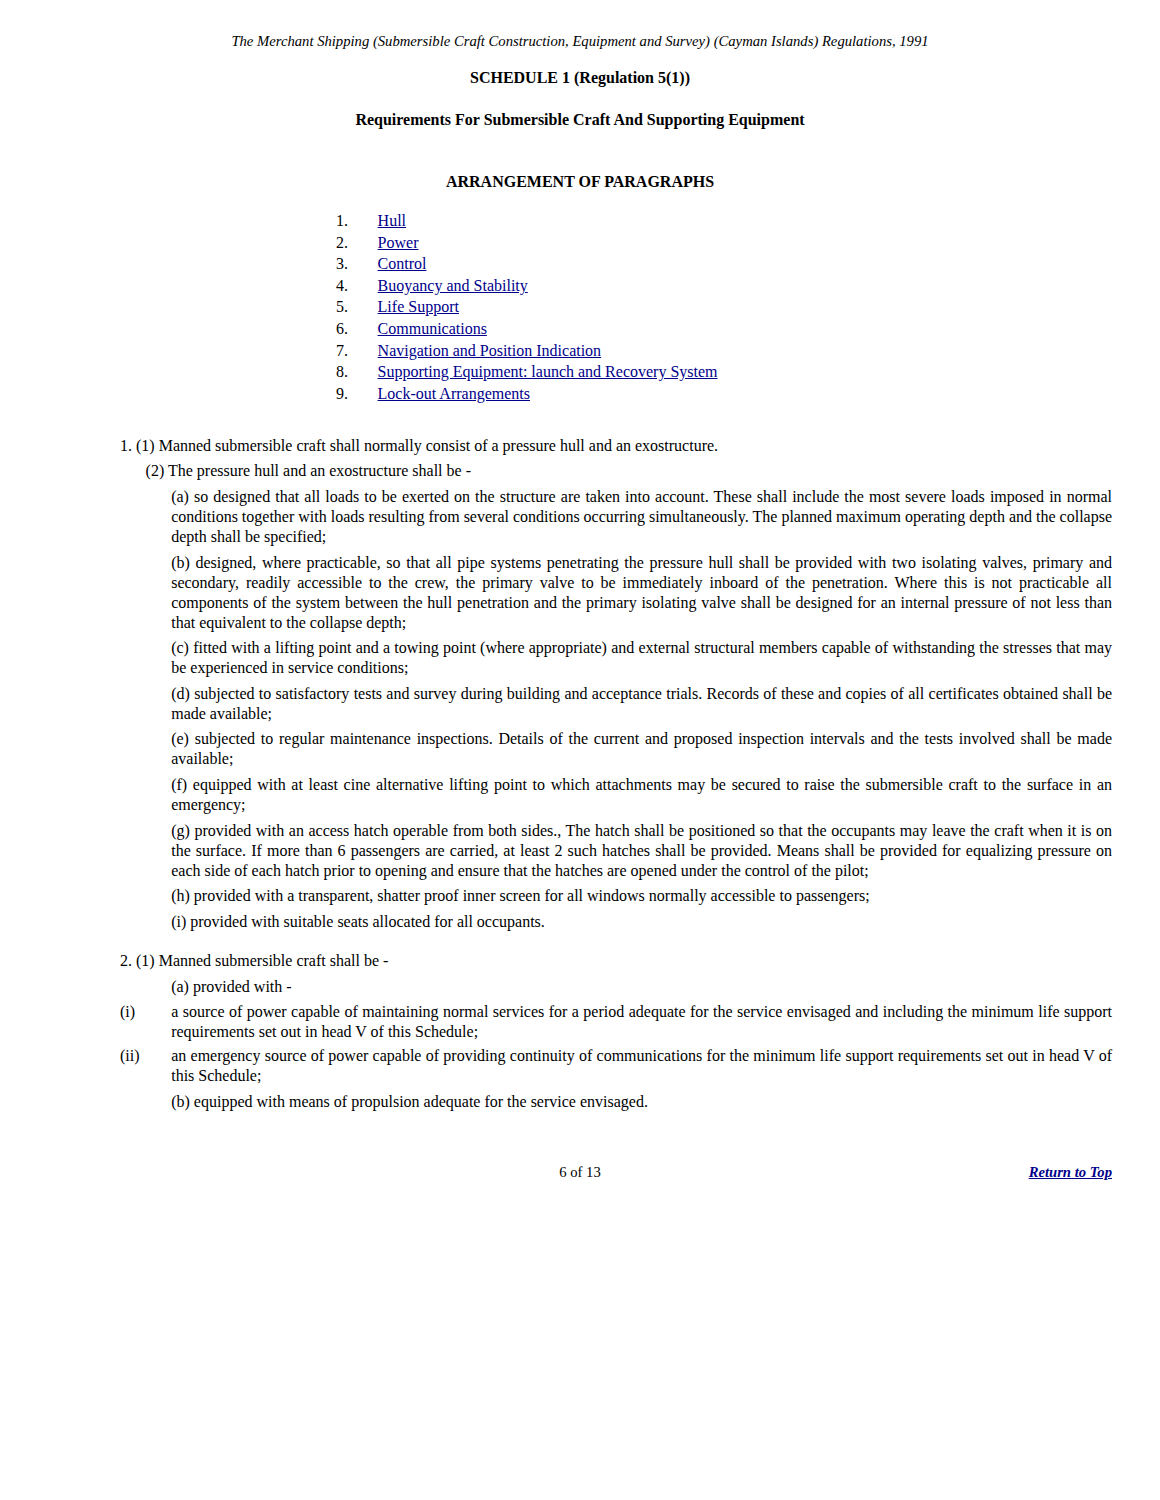The Merchant Shipping (Submersible Craft Construction, Equipment and Survey) (Cayman Islands) Regulations, 1991
SCHEDULE 1 (Regulation 5(1))
Requirements For Submersible Craft And Supporting Equipment
ARRANGEMENT OF PARAGRAPHS
1. Hull
2. Power
3. Control
4. Buoyancy and Stability
5. Life Support
6. Communications
7. Navigation and Position Indication
8. Supporting Equipment: launch and Recovery System
9. Lock-out Arrangements
Hull
1. (1) Manned submersible craft shall normally consist of a pressure hull and an exostructure.
(2) The pressure hull and an exostructure shall be -
(a) so designed that all loads to be exerted on the structure are taken into account. These shall include the most severe loads imposed in normal conditions together with loads resulting from several conditions occurring simultaneously. The planned maximum operating depth and the collapse depth shall be specified;
(b) designed, where practicable, so that all pipe systems penetrating the pressure hull shall be provided with two isolating valves, primary and secondary, readily accessible to the crew, the primary valve to be immediately inboard of the penetration. Where this is not practicable all components of the system between the hull penetration and the primary isolating valve shall be designed for an internal pressure of not less than that equivalent to the collapse depth;
(c) fitted with a lifting point and a towing point (where appropriate) and external structural members capable of withstanding the stresses that may be experienced in service conditions;
(d) subjected to satisfactory tests and survey during building and acceptance trials. Records of these and copies of all certificates obtained shall be made available;
(e) subjected to regular maintenance inspections. Details of the current and proposed inspection intervals and the tests involved shall be made available;
(f) equipped with at least cine alternative lifting point to which attachments may be secured to raise the submersible craft to the surface in an emergency;
(g) provided with an access hatch operable from both sides., The hatch shall be positioned so that the occupants may leave the craft when it is on the surface. If more than 6 passengers are carried, at least 2 such hatches shall be provided. Means shall be provided for equalizing pressure on each side of each hatch prior to opening and ensure that the hatches are opened under the control of the pilot;
(h) provided with a transparent, shatter proof inner screen for all windows normally accessible to passengers;
(i) provided with suitable seats allocated for all occupants.
Power
2. (1) Manned submersible craft shall be -
(a) provided with -
(i) a source of power capable of maintaining normal services for a period adequate for the service envisaged and including the minimum life support requirements set out in head V of this Schedule;
(ii) an emergency source of power capable of providing continuity of communications for the minimum life support requirements set out in head V of this Schedule;
(b) equipped with means of propulsion adequate for the service envisaged.
6 of 13
Return to Top